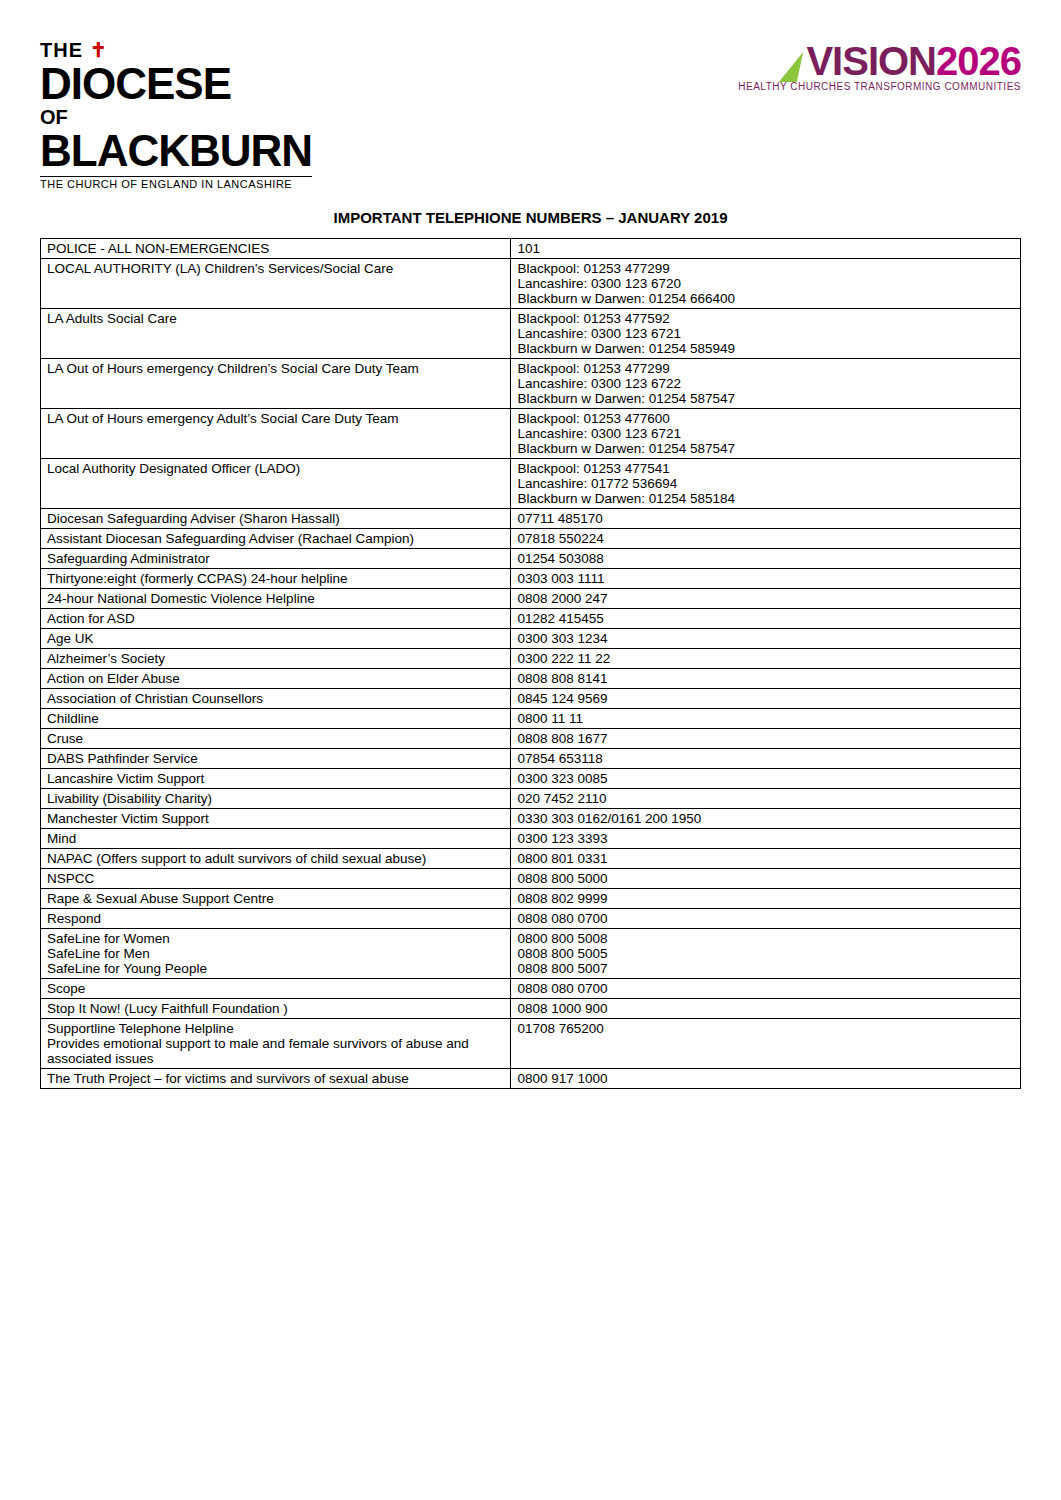THE ✝
DIOCESE
OF
BLACKBURN
THE CHURCH OF ENGLAND IN LANCASHIRE
VISION2026
HEALTHY CHURCHES TRANSFORMING COMMUNITIES
IMPORTANT TELEPHIONE NUMBERS – JANUARY 2019
| POLICE - ALL NON-EMERGENCIES | 101 |
| LOCAL AUTHORITY (LA) Children’s Services/Social Care | Blackpool: 01253 477299 Lancashire: 0300 123 6720 Blackburn w Darwen: 01254 666400 |
| LA Adults Social Care | Blackpool: 01253 477592 Lancashire: 0300 123 6721 Blackburn w Darwen: 01254 585949 |
| LA Out of Hours emergency Children’s Social Care Duty Team | Blackpool: 01253 477299 Lancashire: 0300 123 6722 Blackburn w Darwen: 01254 587547 |
| LA Out of Hours emergency Adult’s Social Care Duty Team | Blackpool: 01253 477600 Lancashire: 0300 123 6721 Blackburn w Darwen: 01254 587547 |
| Local Authority Designated Officer (LADO) | Blackpool: 01253 477541 Lancashire: 01772 536694 Blackburn w Darwen: 01254 585184 |
| Diocesan Safeguarding Adviser (Sharon Hassall) | 07711 485170 |
| Assistant Diocesan Safeguarding Adviser (Rachael Campion) | 07818 550224 |
| Safeguarding Administrator | 01254 503088 |
| Thirtyone:eight (formerly CCPAS) 24-hour helpline | 0303 003 1111 |
| 24-hour National Domestic Violence Helpline | 0808 2000 247 |
| Action for ASD | 01282 415455 |
| Age UK | 0300 303 1234 |
| Alzheimer’s Society | 0300 222 11 22 |
| Action on Elder Abuse | 0808 808 8141 |
| Association of Christian Counsellors | 0845 124 9569 |
| Childline | 0800 11 11 |
| Cruse | 0808 808 1677 |
| DABS Pathfinder Service | 07854 653118 |
| Lancashire Victim Support | 0300 323 0085 |
| Livability (Disability Charity) | 020 7452 2110 |
| Manchester Victim Support | 0330 303 0162/0161 200 1950 |
| Mind | 0300 123 3393 |
| NAPAC (Offers support to adult survivors of child sexual abuse) | 0800 801 0331 |
| NSPCC | 0808 800 5000 |
| Rape & Sexual Abuse Support Centre | 0808 802 9999 |
| Respond | 0808 080 0700 |
| SafeLine for Women SafeLine for Men SafeLine for Young People | 0800 800 5008 0808 800 5005 0808 800 5007 |
| Scope | 0808 080 0700 |
| Stop It Now! (Lucy Faithfull Foundation ) | 0808 1000 900 |
| Supportline Telephone Helpline Provides emotional support to male and female survivors of abuse and associated issues | 01708 765200 |
| The Truth Project – for victims and survivors of sexual abuse | 0800 917 1000 |